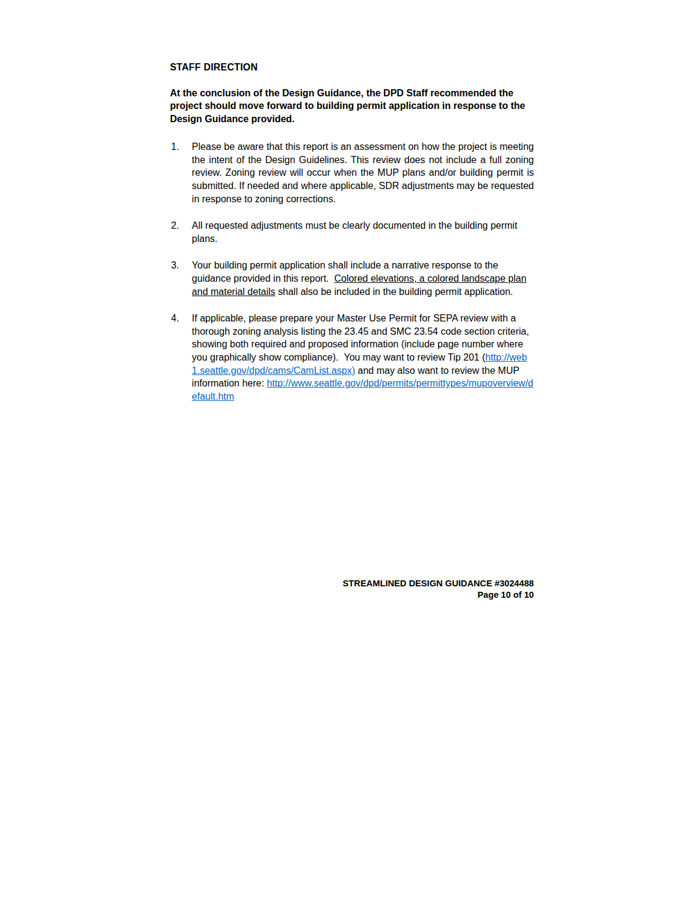STAFF DIRECTION
At the conclusion of the Design Guidance, the DPD Staff recommended the project should move forward to building permit application in response to the Design Guidance provided.
Please be aware that this report is an assessment on how the project is meeting the intent of the Design Guidelines. This review does not include a full zoning review. Zoning review will occur when the MUP plans and/or building permit is submitted. If needed and where applicable, SDR adjustments may be requested in response to zoning corrections.
All requested adjustments must be clearly documented in the building permit plans.
Your building permit application shall include a narrative response to the guidance provided in this report. Colored elevations, a colored landscape plan and material details shall also be included in the building permit application.
If applicable, please prepare your Master Use Permit for SEPA review with a thorough zoning analysis listing the 23.45 and SMC 23.54 code section criteria, showing both required and proposed information (include page number where you graphically show compliance). You may want to review Tip 201 (http://web1.seattle.gov/dpd/cams/CamList.aspx) and may also want to review the MUP information here: http://www.seattle.gov/dpd/permits/permittypes/mupoverview/default.htm
STREAMLINED DESIGN GUIDANCE #3024488
Page 10 of 10